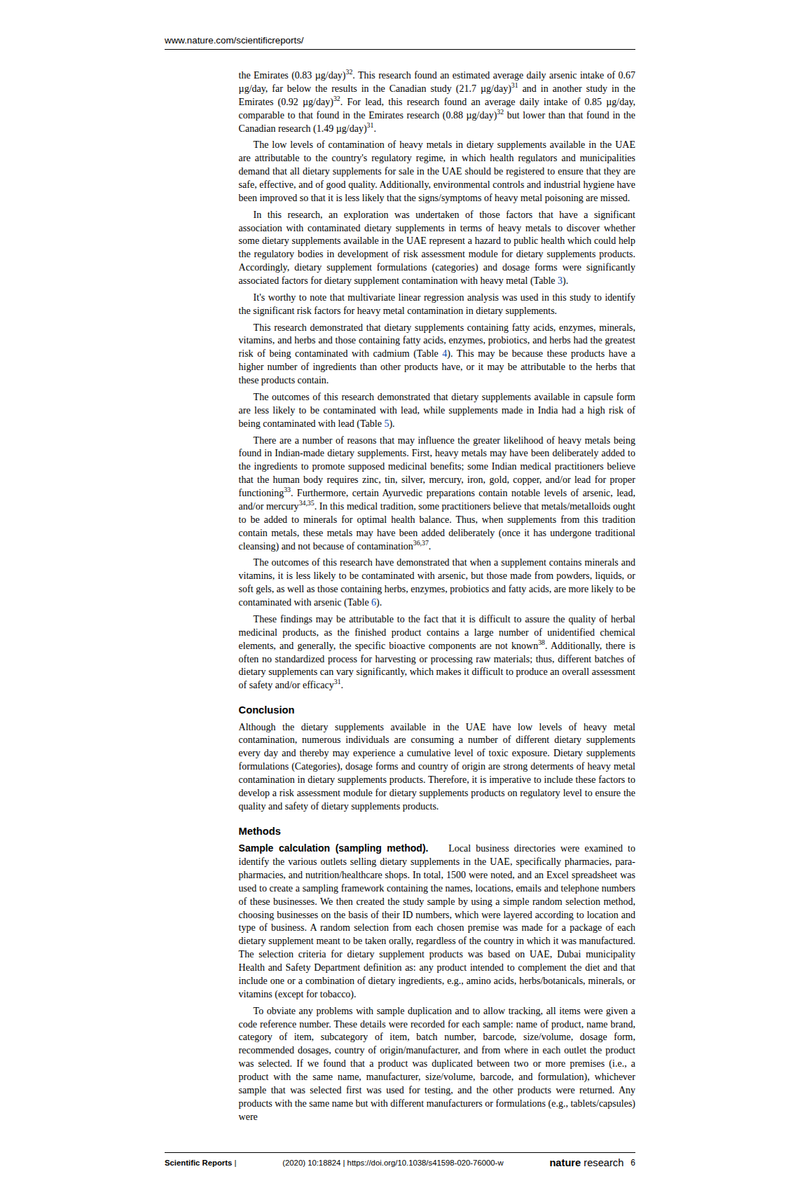www.nature.com/scientificreports/
the Emirates (0.83 µg/day)32. This research found an estimated average daily arsenic intake of 0.67 µg/day, far below the results in the Canadian study (21.7 µg/day)31 and in another study in the Emirates (0.92 µg/day)32. For lead, this research found an average daily intake of 0.85 µg/day, comparable to that found in the Emirates research (0.88 µg/day)32 but lower than that found in the Canadian research (1.49 µg/day)31.
The low levels of contamination of heavy metals in dietary supplements available in the UAE are attributable to the country's regulatory regime, in which health regulators and municipalities demand that all dietary supplements for sale in the UAE should be registered to ensure that they are safe, effective, and of good quality. Additionally, environmental controls and industrial hygiene have been improved so that it is less likely that the signs/symptoms of heavy metal poisoning are missed.
In this research, an exploration was undertaken of those factors that have a significant association with contaminated dietary supplements in terms of heavy metals to discover whether some dietary supplements available in the UAE represent a hazard to public health which could help the regulatory bodies in development of risk assessment module for dietary supplements products. Accordingly, dietary supplement formulations (categories) and dosage forms were significantly associated factors for dietary supplement contamination with heavy metal (Table 3).
It's worthy to note that multivariate linear regression analysis was used in this study to identify the significant risk factors for heavy metal contamination in dietary supplements.
This research demonstrated that dietary supplements containing fatty acids, enzymes, minerals, vitamins, and herbs and those containing fatty acids, enzymes, probiotics, and herbs had the greatest risk of being contaminated with cadmium (Table 4). This may be because these products have a higher number of ingredients than other products have, or it may be attributable to the herbs that these products contain.
The outcomes of this research demonstrated that dietary supplements available in capsule form are less likely to be contaminated with lead, while supplements made in India had a high risk of being contaminated with lead (Table 5).
There are a number of reasons that may influence the greater likelihood of heavy metals being found in Indian-made dietary supplements. First, heavy metals may have been deliberately added to the ingredients to promote supposed medicinal benefits; some Indian medical practitioners believe that the human body requires zinc, tin, silver, mercury, iron, gold, copper, and/or lead for proper functioning33. Furthermore, certain Ayurvedic preparations contain notable levels of arsenic, lead, and/or mercury34,35. In this medical tradition, some practitioners believe that metals/metalloids ought to be added to minerals for optimal health balance. Thus, when supplements from this tradition contain metals, these metals may have been added deliberately (once it has undergone traditional cleansing) and not because of contamination36,37.
The outcomes of this research have demonstrated that when a supplement contains minerals and vitamins, it is less likely to be contaminated with arsenic, but those made from powders, liquids, or soft gels, as well as those containing herbs, enzymes, probiotics and fatty acids, are more likely to be contaminated with arsenic (Table 6).
These findings may be attributable to the fact that it is difficult to assure the quality of herbal medicinal products, as the finished product contains a large number of unidentified chemical elements, and generally, the specific bioactive components are not known38. Additionally, there is often no standardized process for harvesting or processing raw materials; thus, different batches of dietary supplements can vary significantly, which makes it difficult to produce an overall assessment of safety and/or efficacy31.
Conclusion
Although the dietary supplements available in the UAE have low levels of heavy metal contamination, numerous individuals are consuming a number of different dietary supplements every day and thereby may experience a cumulative level of toxic exposure. Dietary supplements formulations (Categories), dosage forms and country of origin are strong determents of heavy metal contamination in dietary supplements products. Therefore, it is imperative to include these factors to develop a risk assessment module for dietary supplements products on regulatory level to ensure the quality and safety of dietary supplements products.
Methods
Sample calculation (sampling method). Local business directories were examined to identify the various outlets selling dietary supplements in the UAE, specifically pharmacies, para-pharmacies, and nutrition/healthcare shops. In total, 1500 were noted, and an Excel spreadsheet was used to create a sampling framework containing the names, locations, emails and telephone numbers of these businesses. We then created the study sample by using a simple random selection method, choosing businesses on the basis of their ID numbers, which were layered according to location and type of business. A random selection from each chosen premise was made for a package of each dietary supplement meant to be taken orally, regardless of the country in which it was manufactured. The selection criteria for dietary supplement products was based on UAE, Dubai municipality Health and Safety Department definition as: any product intended to complement the diet and that include one or a combination of dietary ingredients, e.g., amino acids, herbs/botanicals, minerals, or vitamins (except for tobacco).
To obviate any problems with sample duplication and to allow tracking, all items were given a code reference number. These details were recorded for each sample: name of product, name brand, category of item, subcategory of item, batch number, barcode, size/volume, dosage form, recommended dosages, country of origin/manufacturer, and from where in each outlet the product was selected. If we found that a product was duplicated between two or more premises (i.e., a product with the same name, manufacturer, size/volume, barcode, and formulation), whichever sample that was selected first was used for testing, and the other products were returned. Any products with the same name but with different manufacturers or formulations (e.g., tablets/capsules) were
Scientific Reports |
(2020) 10:18824 | https://doi.org/10.1038/s41598-020-76000-w
nature research 6